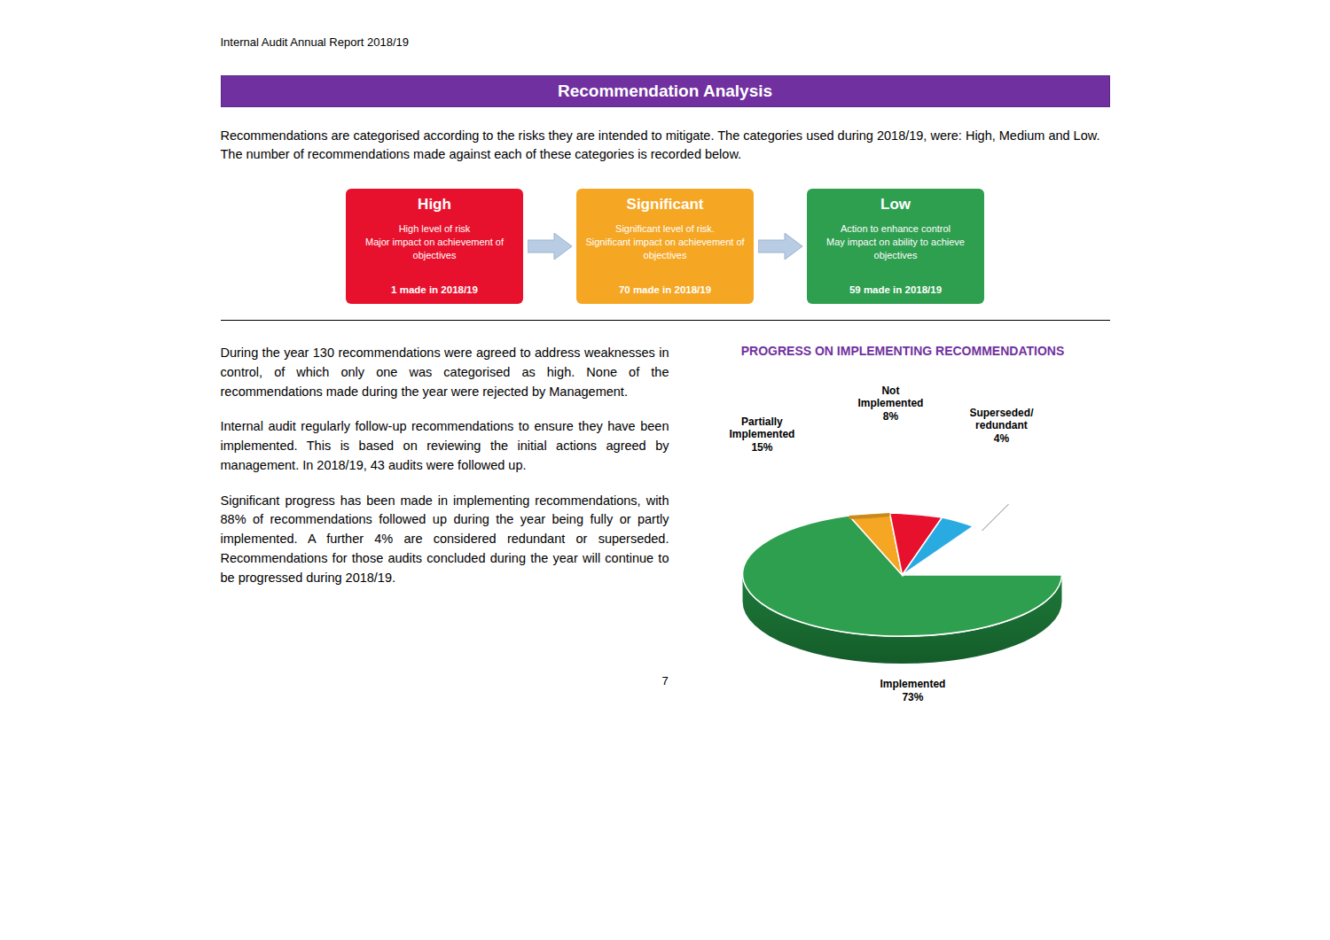Internal Audit Annual Report 2018/19
Recommendation Analysis
Recommendations are categorised according to the risks they are intended to mitigate. The categories used during 2018/19, were: High, Medium and Low. The number of recommendations made against each of these categories is recorded below.
High
High level of risk
Major impact on achievement of objectives
1 made in 2018/19
Significant
Significant level of risk.
Significant impact on achievement of objectives
70 made in 2018/19
Low
Action to enhance control
May impact on ability to achieve objectives
59 made in 2018/19
During the year 130 recommendations were agreed to address weaknesses in control, of which only one was categorised as high. None of the recommendations made during the year were rejected by Management.
Internal audit regularly follow-up recommendations to ensure they have been implemented. This is based on reviewing the initial actions agreed by management. In 2018/19, 43 audits were followed up.
Significant progress has been made in implementing recommendations, with 88% of recommendations followed up during the year being fully or partly implemented. A further 4% are considered redundant or superseded. Recommendations for those audits concluded during the year will continue to be progressed during 2018/19.
PROGRESS ON IMPLEMENTING RECOMMENDATIONS
Partially
Implemented
15%
Not
Implemented
8%
Superseded/
redundant
4%
Implemented
73%
7